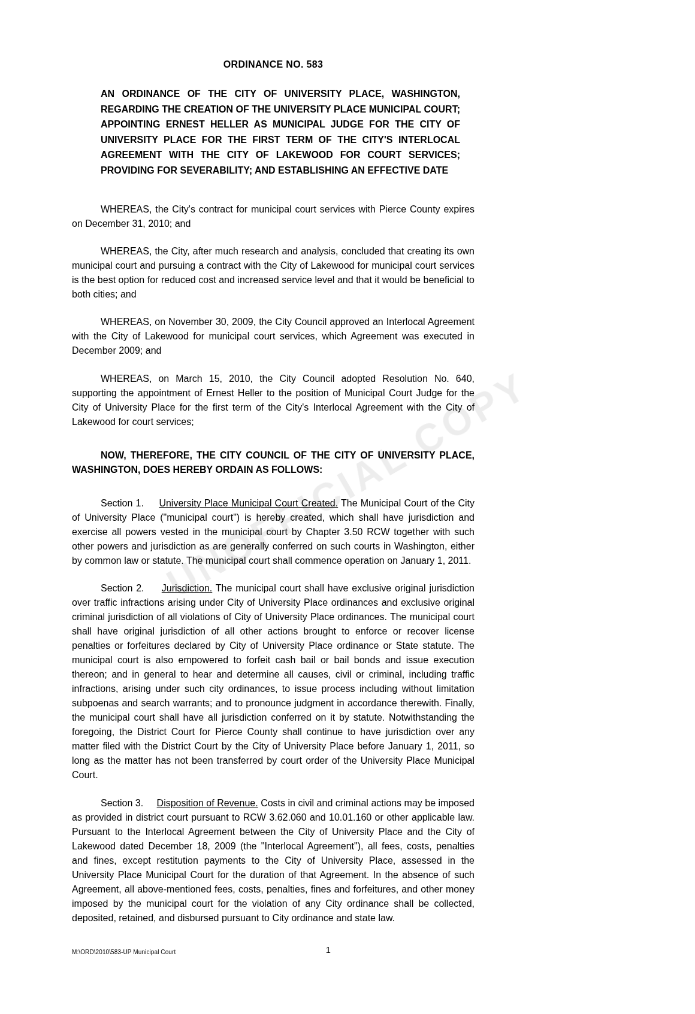UNOFFICIAL COPY
ORDINANCE NO. 583
AN ORDINANCE OF THE CITY OF UNIVERSITY PLACE, WASHINGTON, REGARDING THE CREATION OF THE UNIVERSITY PLACE MUNICIPAL COURT; APPOINTING ERNEST HELLER AS MUNICIPAL JUDGE FOR THE CITY OF UNIVERSITY PLACE FOR THE FIRST TERM OF THE CITY'S INTERLOCAL AGREEMENT WITH THE CITY OF LAKEWOOD FOR COURT SERVICES; PROVIDING FOR SEVERABILITY; AND ESTABLISHING AN EFFECTIVE DATE
WHEREAS, the City's contract for municipal court services with Pierce County expires on December 31, 2010; and
WHEREAS, the City, after much research and analysis, concluded that creating its own municipal court and pursuing a contract with the City of Lakewood for municipal court services is the best option for reduced cost and increased service level and that it would be beneficial to both cities; and
WHEREAS, on November 30, 2009, the City Council approved an Interlocal Agreement with the City of Lakewood for municipal court services, which Agreement was executed in December 2009; and
WHEREAS, on March 15, 2010, the City Council adopted Resolution No. 640, supporting the appointment of Ernest Heller to the position of Municipal Court Judge for the City of University Place for the first term of the City's Interlocal Agreement with the City of Lakewood for court services;
NOW, THEREFORE, THE CITY COUNCIL OF THE CITY OF UNIVERSITY PLACE, WASHINGTON, DOES HEREBY ORDAIN AS FOLLOWS:
Section 1. University Place Municipal Court Created. The Municipal Court of the City of University Place ("municipal court") is hereby created, which shall have jurisdiction and exercise all powers vested in the municipal court by Chapter 3.50 RCW together with such other powers and jurisdiction as are generally conferred on such courts in Washington, either by common law or statute. The municipal court shall commence operation on January 1, 2011.
Section 2. Jurisdiction. The municipal court shall have exclusive original jurisdiction over traffic infractions arising under City of University Place ordinances and exclusive original criminal jurisdiction of all violations of City of University Place ordinances. The municipal court shall have original jurisdiction of all other actions brought to enforce or recover license penalties or forfeitures declared by City of University Place ordinance or State statute. The municipal court is also empowered to forfeit cash bail or bail bonds and issue execution thereon; and in general to hear and determine all causes, civil or criminal, including traffic infractions, arising under such city ordinances, to issue process including without limitation subpoenas and search warrants; and to pronounce judgment in accordance therewith. Finally, the municipal court shall have all jurisdiction conferred on it by statute. Notwithstanding the foregoing, the District Court for Pierce County shall continue to have jurisdiction over any matter filed with the District Court by the City of University Place before January 1, 2011, so long as the matter has not been transferred by court order of the University Place Municipal Court.
Section 3. Disposition of Revenue. Costs in civil and criminal actions may be imposed as provided in district court pursuant to RCW 3.62.060 and 10.01.160 or other applicable law. Pursuant to the Interlocal Agreement between the City of University Place and the City of Lakewood dated December 18, 2009 (the "Interlocal Agreement"), all fees, costs, penalties and fines, except restitution payments to the City of University Place, assessed in the University Place Municipal Court for the duration of that Agreement. In the absence of such Agreement, all above-mentioned fees, costs, penalties, fines and forfeitures, and other money imposed by the municipal court for the violation of any City ordinance shall be collected, deposited, retained, and disbursed pursuant to City ordinance and state law.
M:\ORD\2010\583-UP Municipal Court 1